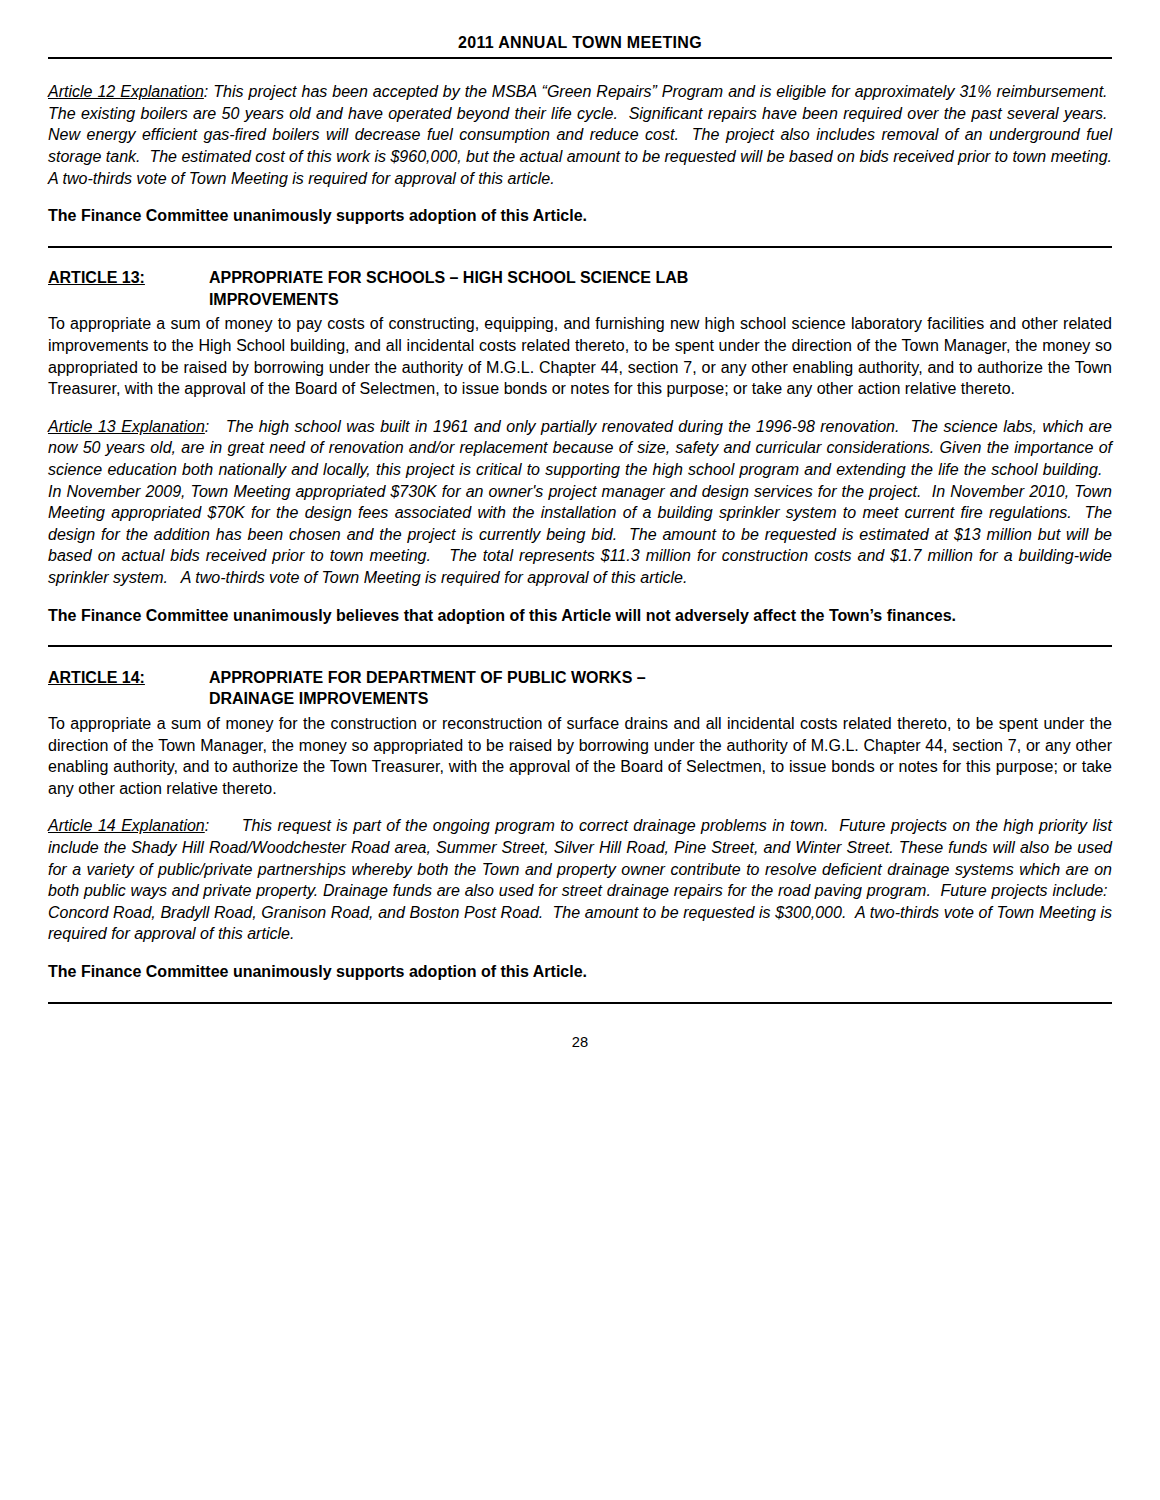2011 ANNUAL TOWN MEETING
Article 12 Explanation: This project has been accepted by the MSBA “Green Repairs” Program and is eligible for approximately 31% reimbursement. The existing boilers are 50 years old and have operated beyond their life cycle. Significant repairs have been required over the past several years. New energy efficient gas-fired boilers will decrease fuel consumption and reduce cost. The project also includes removal of an underground fuel storage tank. The estimated cost of this work is $960,000, but the actual amount to be requested will be based on bids received prior to town meeting. A two-thirds vote of Town Meeting is required for approval of this article.
The Finance Committee unanimously supports adoption of this Article.
ARTICLE 13: APPROPRIATE FOR SCHOOLS – HIGH SCHOOL SCIENCE LAB
IMPROVEMENTS
To appropriate a sum of money to pay costs of constructing, equipping, and furnishing new high school science laboratory facilities and other related improvements to the High School building, and all incidental costs related thereto, to be spent under the direction of the Town Manager, the money so appropriated to be raised by borrowing under the authority of M.G.L. Chapter 44, section 7, or any other enabling authority, and to authorize the Town Treasurer, with the approval of the Board of Selectmen, to issue bonds or notes for this purpose; or take any other action relative thereto.
Article 13 Explanation: The high school was built in 1961 and only partially renovated during the 1996-98 renovation. The science labs, which are now 50 years old, are in great need of renovation and/or replacement because of size, safety and curricular considerations. Given the importance of science education both nationally and locally, this project is critical to supporting the high school program and extending the life the school building. In November 2009, Town Meeting appropriated $730K for an owner's project manager and design services for the project. In November 2010, Town Meeting appropriated $70K for the design fees associated with the installation of a building sprinkler system to meet current fire regulations. The design for the addition has been chosen and the project is currently being bid. The amount to be requested is estimated at $13 million but will be based on actual bids received prior to town meeting. The total represents $11.3 million for construction costs and $1.7 million for a building-wide sprinkler system. A two-thirds vote of Town Meeting is required for approval of this article.
The Finance Committee unanimously believes that adoption of this Article will not adversely affect the Town’s finances.
ARTICLE 14: APPROPRIATE FOR DEPARTMENT OF PUBLIC WORKS –
DRAINAGE IMPROVEMENTS
To appropriate a sum of money for the construction or reconstruction of surface drains and all incidental costs related thereto, to be spent under the direction of the Town Manager, the money so appropriated to be raised by borrowing under the authority of M.G.L. Chapter 44, section 7, or any other enabling authority, and to authorize the Town Treasurer, with the approval of the Board of Selectmen, to issue bonds or notes for this purpose; or take any other action relative thereto.
Article 14 Explanation: This request is part of the ongoing program to correct drainage problems in town. Future projects on the high priority list include the Shady Hill Road/Woodchester Road area, Summer Street, Silver Hill Road, Pine Street, and Winter Street. These funds will also be used for a variety of public/private partnerships whereby both the Town and property owner contribute to resolve deficient drainage systems which are on both public ways and private property. Drainage funds are also used for street drainage repairs for the road paving program. Future projects include: Concord Road, Bradyll Road, Granison Road, and Boston Post Road. The amount to be requested is $300,000. A two-thirds vote of Town Meeting is required for approval of this article.
The Finance Committee unanimously supports adoption of this Article.
28